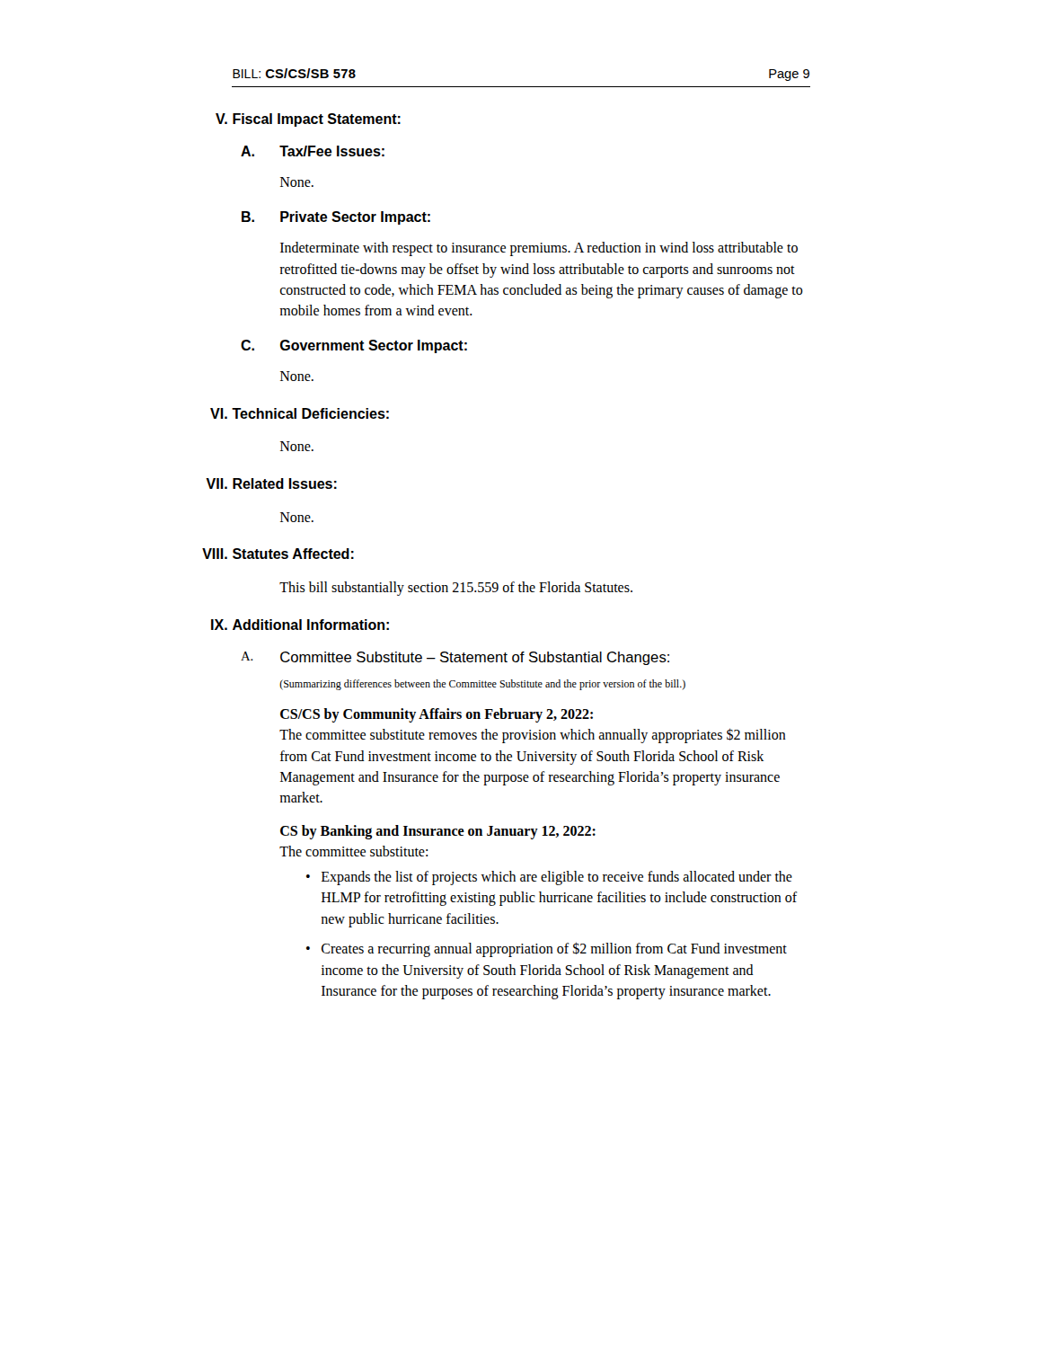BILL: CS/CS/SB 578
Page 9
V.
Fiscal Impact Statement:
A.
Tax/Fee Issues:
None.
B.
Private Sector Impact:
Indeterminate with respect to insurance premiums. A reduction in wind loss attributable to retrofitted tie-downs may be offset by wind loss attributable to carports and sunrooms not constructed to code, which FEMA has concluded as being the primary causes of damage to mobile homes from a wind event.
C.
Government Sector Impact:
None.
VI.
Technical Deficiencies:
None.
VII.
Related Issues:
None.
VIII.
Statutes Affected:
This bill substantially section 215.559 of the Florida Statutes.
IX.
Additional Information:
A.
Committee Substitute – Statement of Substantial Changes:
(Summarizing differences between the Committee Substitute and the prior version of the bill.)
CS/CS by Community Affairs on February 2, 2022:
The committee substitute removes the provision which annually appropriates $2 million from Cat Fund investment income to the University of South Florida School of Risk Management and Insurance for the purpose of researching Florida’s property insurance market.
CS by Banking and Insurance on January 12, 2022:
The committee substitute:
Expands the list of projects which are eligible to receive funds allocated under the HLMP for retrofitting existing public hurricane facilities to include construction of new public hurricane facilities.
Creates a recurring annual appropriation of $2 million from Cat Fund investment income to the University of South Florida School of Risk Management and Insurance for the purposes of researching Florida’s property insurance market.